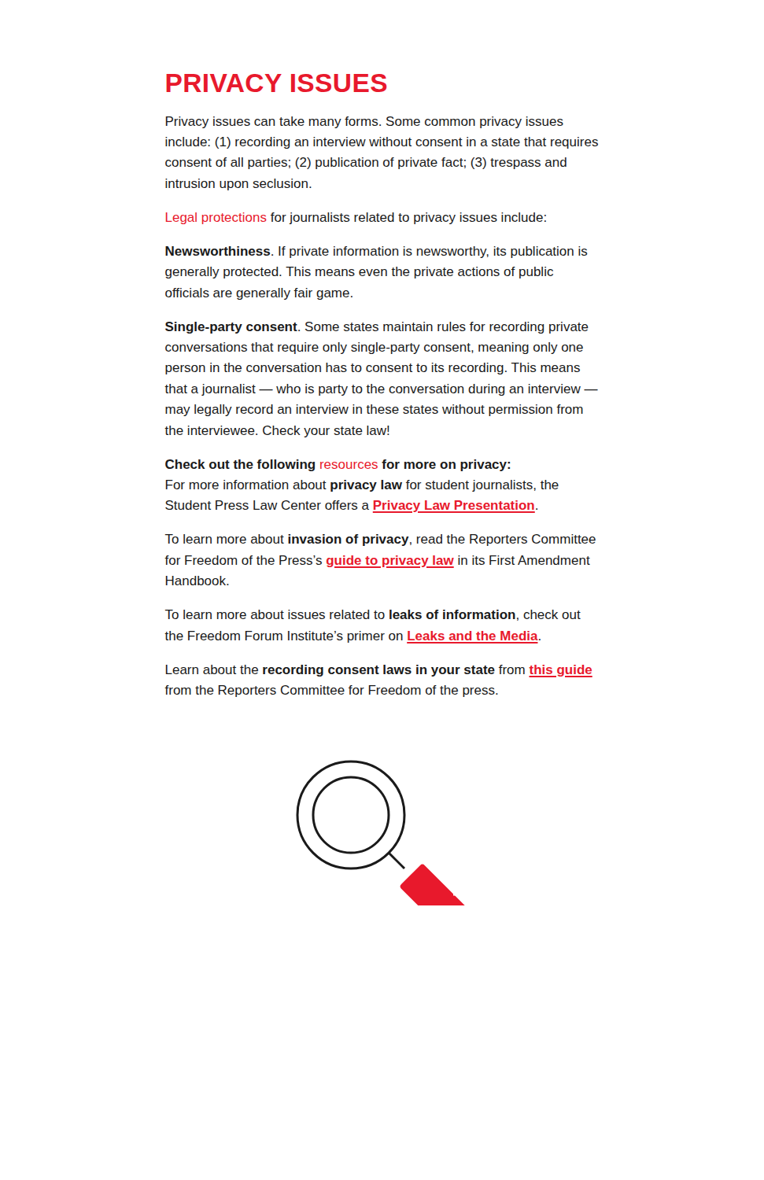Privacy Issues
Privacy issues can take many forms. Some common privacy issues include: (1) recording an interview without consent in a state that requires consent of all parties; (2) publication of private fact; (3) trespass and intrusion upon seclusion.
Legal protections for journalists related to privacy issues include:
Newsworthiness. If private information is newsworthy, its publication is generally protected. This means even the private actions of public officials are generally fair game.
Single-party consent. Some states maintain rules for recording private conversations that require only single-party consent, meaning only one person in the conversation has to consent to its recording. This means that a journalist — who is party to the conversation during an interview — may legally record an interview in these states without permission from the interviewee. Check your state law!
Check out the following resources for more on privacy:
For more information about privacy law for student journalists, the Student Press Law Center offers a Privacy Law Presentation.
To learn more about invasion of privacy, read the Reporters Committee for Freedom of the Press’s guide to privacy law in its First Amendment Handbook.
To learn more about issues related to leaks of information, check out the Freedom Forum Institute’s primer on Leaks and the Media.
Learn about the recording consent laws in your state from this guide from the Reporters Committee for Freedom of the press.
Magnifying glass